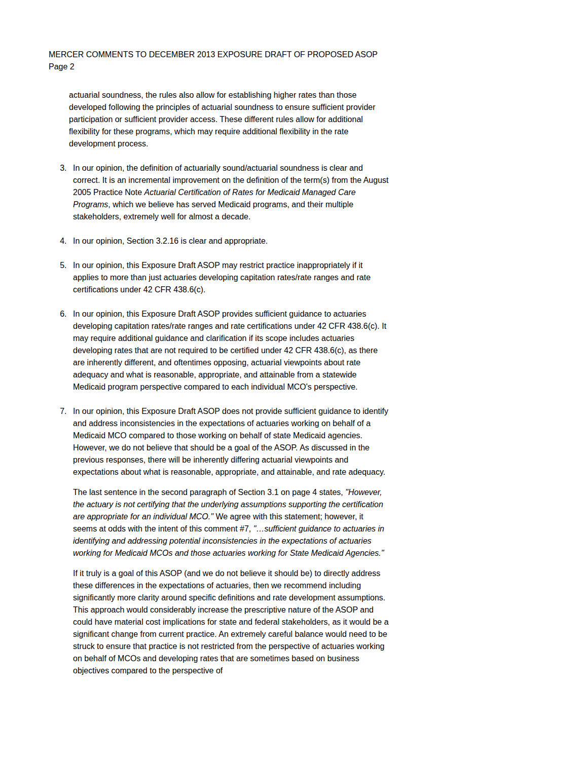Mercer Comments to December 2013 Exposure Draft of Proposed ASOP
Page 2
actuarial soundness, the rules also allow for establishing higher rates than those developed following the principles of actuarial soundness to ensure sufficient provider participation or sufficient provider access. These different rules allow for additional flexibility for these programs, which may require additional flexibility in the rate development process.
In our opinion, the definition of actuarially sound/actuarial soundness is clear and correct. It is an incremental improvement on the definition of the term(s) from the August 2005 Practice Note Actuarial Certification of Rates for Medicaid Managed Care Programs, which we believe has served Medicaid programs, and their multiple stakeholders, extremely well for almost a decade.
In our opinion, Section 3.2.16 is clear and appropriate.
In our opinion, this Exposure Draft ASOP may restrict practice inappropriately if it applies to more than just actuaries developing capitation rates/rate ranges and rate certifications under 42 CFR 438.6(c).
In our opinion, this Exposure Draft ASOP provides sufficient guidance to actuaries developing capitation rates/rate ranges and rate certifications under 42 CFR 438.6(c). It may require additional guidance and clarification if its scope includes actuaries developing rates that are not required to be certified under 42 CFR 438.6(c), as there are inherently different, and oftentimes opposing, actuarial viewpoints about rate adequacy and what is reasonable, appropriate, and attainable from a statewide Medicaid program perspective compared to each individual MCO's perspective.
In our opinion, this Exposure Draft ASOP does not provide sufficient guidance to identify and address inconsistencies in the expectations of actuaries working on behalf of a Medicaid MCO compared to those working on behalf of state Medicaid agencies. However, we do not believe that should be a goal of the ASOP. As discussed in the previous responses, there will be inherently differing actuarial viewpoints and expectations about what is reasonable, appropriate, and attainable, and rate adequacy.
The last sentence in the second paragraph of Section 3.1 on page 4 states, "However, the actuary is not certifying that the underlying assumptions supporting the certification are appropriate for an individual MCO." We agree with this statement; however, it seems at odds with the intent of this comment #7, "…sufficient guidance to actuaries in identifying and addressing potential inconsistencies in the expectations of actuaries working for Medicaid MCOs and those actuaries working for State Medicaid Agencies."
If it truly is a goal of this ASOP (and we do not believe it should be) to directly address these differences in the expectations of actuaries, then we recommend including significantly more clarity around specific definitions and rate development assumptions. This approach would considerably increase the prescriptive nature of the ASOP and could have material cost implications for state and federal stakeholders, as it would be a significant change from current practice. An extremely careful balance would need to be struck to ensure that practice is not restricted from the perspective of actuaries working on behalf of MCOs and developing rates that are sometimes based on business objectives compared to the perspective of